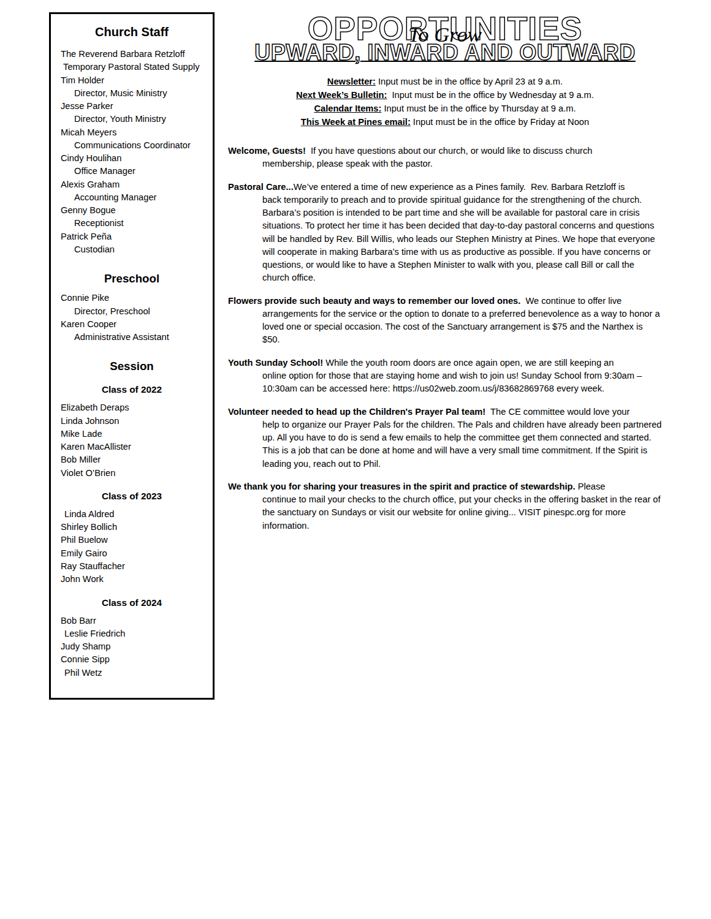Church Staff
The Reverend Barbara Retzloff
Temporary Pastoral Stated Supply
Tim Holder
Director, Music Ministry
Jesse Parker
Director, Youth Ministry
Micah Meyers
Communications Coordinator
Cindy Houlihan
Office Manager
Alexis Graham
Accounting Manager
Genny Bogue
Receptionist
Patrick Peña
Custodian
Preschool
Connie Pike
Director, Preschool
Karen Cooper
Administrative Assistant
Session
Class of 2022
Elizabeth Deraps
Linda Johnson
Mike Lade
Karen MacAllister
Bob Miller
Violet O’Brien
Class of 2023
Linda Aldred
Shirley Bollich
Phil Buelow
Emily Gairo
Ray Stauffacher
John Work
Class of 2024
Bob Barr
Leslie Friedrich
Judy Shamp
Connie Sipp
Phil Wetz
OPPORTUNITIES To Grow UPWARD, INWARD AND OUTWARD
Newsletter: Input must be in the office by April 23 at 9 a.m.
Next Week’s Bulletin: Input must be in the office by Wednesday at 9 a.m.
Calendar Items: Input must be in the office by Thursday at 9 a.m.
This Week at Pines email: Input must be in the office by Friday at Noon
Welcome, Guests! If you have questions about our church, or would like to discuss church membership, please speak with the pastor.
Pastoral Care... We’ve entered a time of new experience as a Pines family. Rev. Barbara Retzloff is back temporarily to preach and to provide spiritual guidance for the strengthening of the church. Barbara’s position is intended to be part time and she will be available for pastoral care in crisis situations. To protect her time it has been decided that day-to-day pastoral concerns and questions will be handled by Rev. Bill Willis, who leads our Stephen Ministry at Pines. We hope that everyone will cooperate in making Barbara’s time with us as productive as possible. If you have concerns or questions, or would like to have a Stephen Minister to walk with you, please call Bill or call the church office.
Flowers provide such beauty and ways to remember our loved ones. We continue to offer live arrangements for the service or the option to donate to a preferred benevolence as a way to honor a loved one or special occasion. The cost of the Sanctuary arrangement is $75 and the Narthex is $50.
Youth Sunday School! While the youth room doors are once again open, we are still keeping an online option for those that are staying home and wish to join us! Sunday School from 9:30am – 10:30am can be accessed here: https://us02web.zoom.us/j/83682869768 every week.
Volunteer needed to head up the Children's Prayer Pal team! The CE committee would love your help to organize our Prayer Pals for the children. The Pals and children have already been partnered up. All you have to do is send a few emails to help the committee get them connected and started. This is a job that can be done at home and will have a very small time commitment. If the Spirit is leading you, reach out to Phil.
We thank you for sharing your treasures in the spirit and practice of stewardship. Please continue to mail your checks to the church office, put your checks in the offering basket in the rear of the sanctuary on Sundays or visit our website for online giving... VISIT pinespc.org for more information.